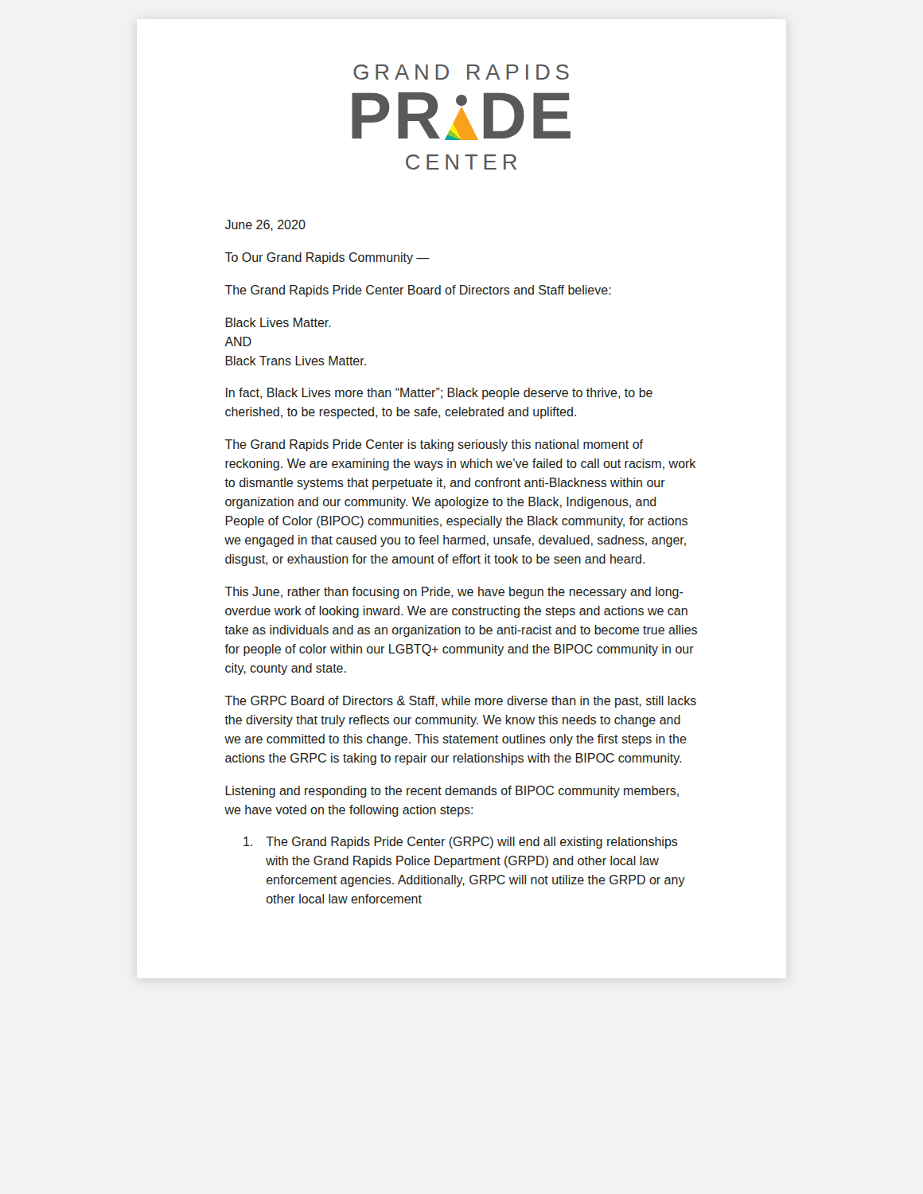GRAND RAPIDS
PR DE
CENTER
June 26, 2020
To Our Grand Rapids Community —
The Grand Rapids Pride Center Board of Directors and Staff believe:
Black Lives Matter. AND Black Trans Lives Matter.
In fact, Black Lives more than “Matter”; Black people deserve to thrive, to be cherished, to be respected, to be safe, celebrated and uplifted.
The Grand Rapids Pride Center is taking seriously this national moment of reckoning. We are examining the ways in which we’ve failed to call out racism, work to dismantle systems that perpetuate it, and confront anti-Blackness within our organization and our community. We apologize to the Black, Indigenous, and People of Color (BIPOC) communities, especially the Black community, for actions we engaged in that caused you to feel harmed, unsafe, devalued, sadness, anger, disgust, or exhaustion for the amount of effort it took to be seen and heard.
This June, rather than focusing on Pride, we have begun the necessary and long-overdue work of looking inward. We are constructing the steps and actions we can take as individuals and as an organization to be anti-racist and to become true allies for people of color within our LGBTQ+ community and the BIPOC community in our city, county and state.
The GRPC Board of Directors & Staff, while more diverse than in the past, still lacks the diversity that truly reflects our community. We know this needs to change and we are committed to this change. This statement outlines only the first steps in the actions the GRPC is taking to repair our relationships with the BIPOC community.
Listening and responding to the recent demands of BIPOC community members, we have voted on the following action steps:
The Grand Rapids Pride Center (GRPC) will end all existing relationships with the Grand Rapids Police Department (GRPD) and other local law enforcement agencies. Additionally, GRPC will not utilize the GRPD or any other local law enforcement